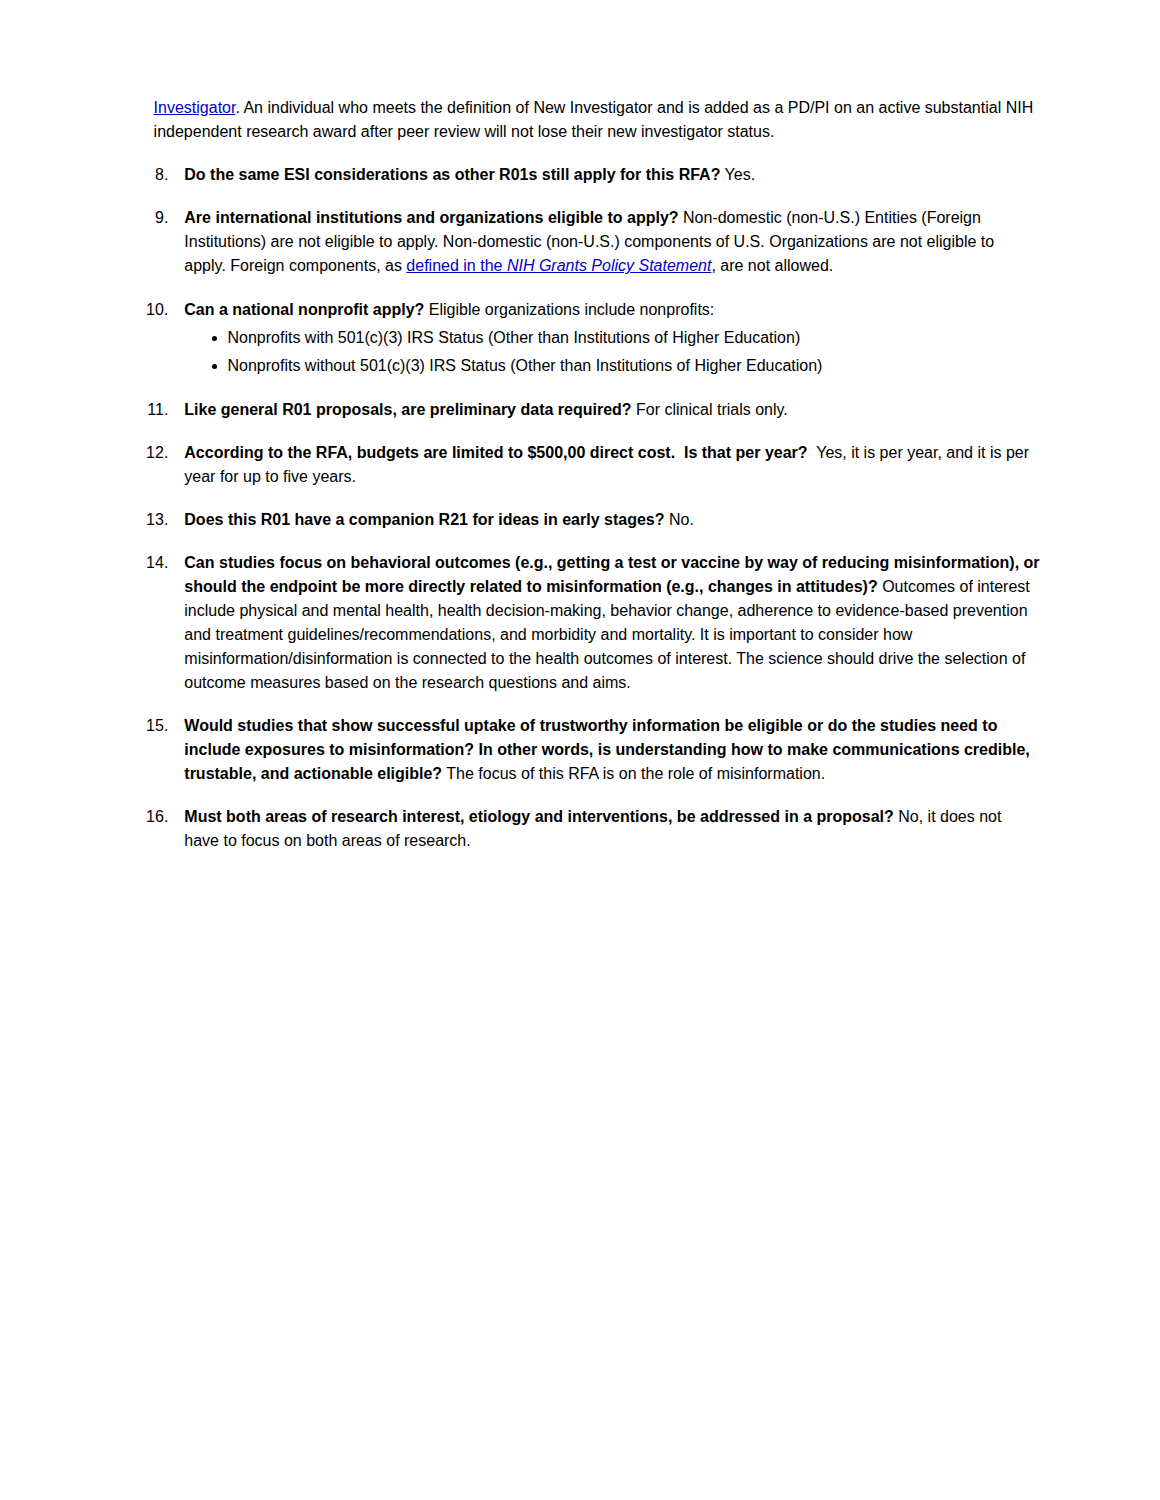Investigator. An individual who meets the definition of New Investigator and is added as a PD/PI on an active substantial NIH independent research award after peer review will not lose their new investigator status.
Do the same ESI considerations as other R01s still apply for this RFA? Yes.
Are international institutions and organizations eligible to apply? Non-domestic (non-U.S.) Entities (Foreign Institutions) are not eligible to apply. Non-domestic (non-U.S.) components of U.S. Organizations are not eligible to apply. Foreign components, as defined in the NIH Grants Policy Statement, are not allowed.
Can a national nonprofit apply? Eligible organizations include nonprofits:
Nonprofits with 501(c)(3) IRS Status (Other than Institutions of Higher Education)
Nonprofits without 501(c)(3) IRS Status (Other than Institutions of Higher Education)
Like general R01 proposals, are preliminary data required? For clinical trials only.
According to the RFA, budgets are limited to $500,00 direct cost. Is that per year? Yes, it is per year, and it is per year for up to five years.
Does this R01 have a companion R21 for ideas in early stages? No.
Can studies focus on behavioral outcomes (e.g., getting a test or vaccine by way of reducing misinformation), or should the endpoint be more directly related to misinformation (e.g., changes in attitudes)? Outcomes of interest include physical and mental health, health decision-making, behavior change, adherence to evidence-based prevention and treatment guidelines/recommendations, and morbidity and mortality. It is important to consider how misinformation/disinformation is connected to the health outcomes of interest. The science should drive the selection of outcome measures based on the research questions and aims.
Would studies that show successful uptake of trustworthy information be eligible or do the studies need to include exposures to misinformation? In other words, is understanding how to make communications credible, trustable, and actionable eligible? The focus of this RFA is on the role of misinformation.
Must both areas of research interest, etiology and interventions, be addressed in a proposal? No, it does not have to focus on both areas of research.